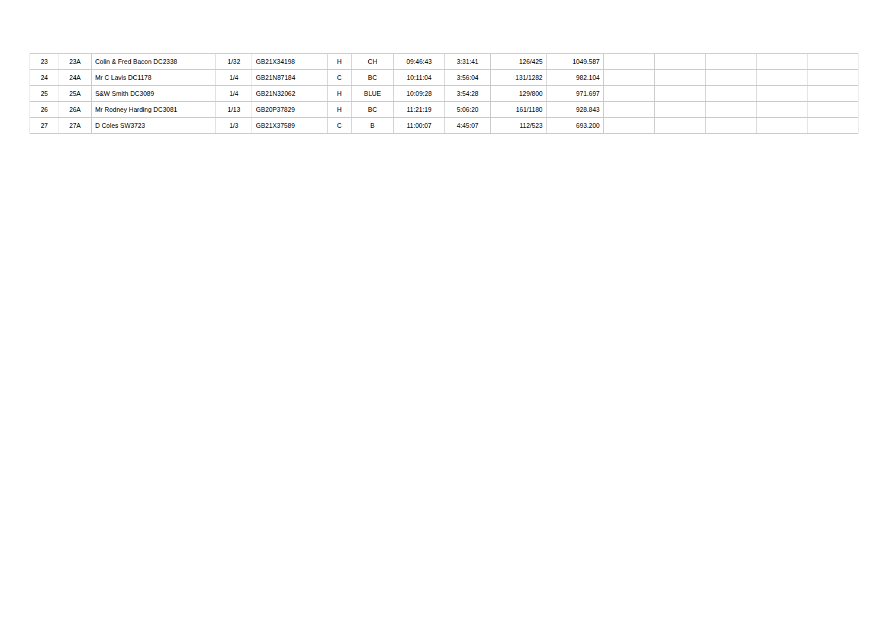| 23 | 23A | Colin & Fred Bacon DC2338 | 1/32 | GB21X34198 | H | CH | 09:46:43 | 3:31:41 | 126/425 | 1049.587 | | | | | |
| 24 | 24A | Mr C Lavis DC1178 | 1/4 | GB21N87184 | C | BC | 10:11:04 | 3:56:04 | 131/1282 | 982.104 | | | | | |
| 25 | 25A | S&W Smith DC3089 | 1/4 | GB21N32062 | H | BLUE | 10:09:28 | 3:54:28 | 129/800 | 971.697 | | | | | |
| 26 | 26A | Mr Rodney Harding DC3081 | 1/13 | GB20P37829 | H | BC | 11:21:19 | 5:06:20 | 161/1180 | 928.843 | | | | | |
| 27 | 27A | D Coles SW3723 | 1/3 | GB21X37589 | C | B | 11:00:07 | 4:45:07 | 112/523 | 693.200 | | | | | |